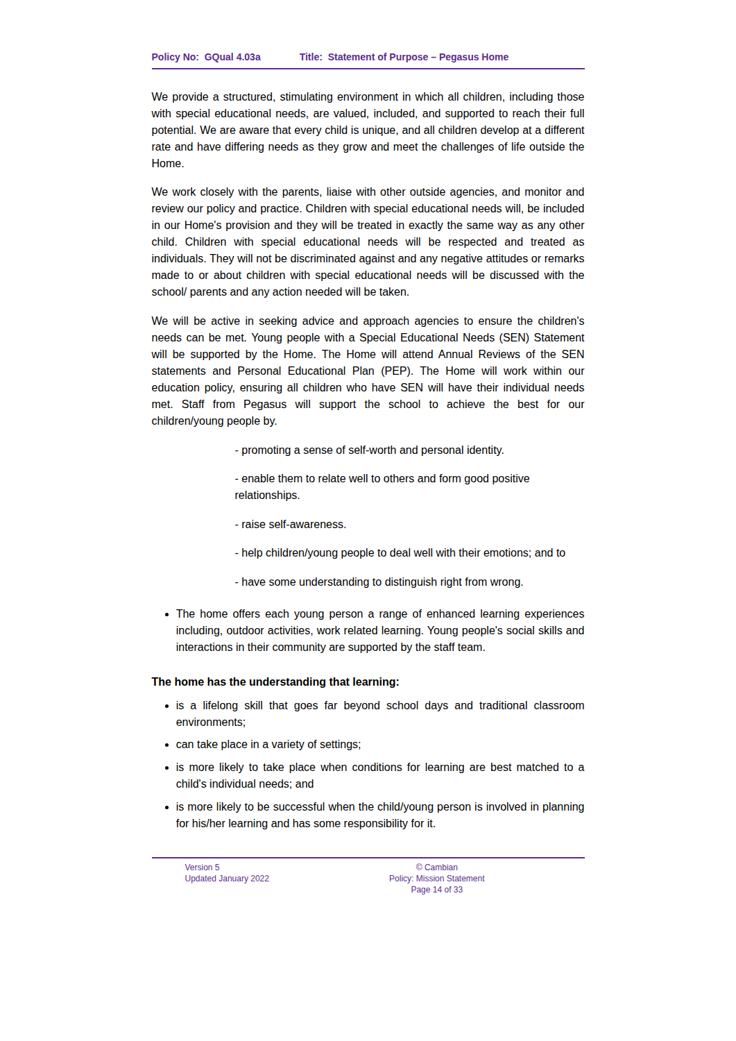Policy No: GQual 4.03a Title: Statement of Purpose – Pegasus Home
We provide a structured, stimulating environment in which all children, including those with special educational needs, are valued, included, and supported to reach their full potential. We are aware that every child is unique, and all children develop at a different rate and have differing needs as they grow and meet the challenges of life outside the Home.
We work closely with the parents, liaise with other outside agencies, and monitor and review our policy and practice. Children with special educational needs will, be included in our Home's provision and they will be treated in exactly the same way as any other child. Children with special educational needs will be respected and treated as individuals. They will not be discriminated against and any negative attitudes or remarks made to or about children with special educational needs will be discussed with the school/ parents and any action needed will be taken.
We will be active in seeking advice and approach agencies to ensure the children's needs can be met. Young people with a Special Educational Needs (SEN) Statement will be supported by the Home. The Home will attend Annual Reviews of the SEN statements and Personal Educational Plan (PEP). The Home will work within our education policy, ensuring all children who have SEN will have their individual needs met. Staff from Pegasus will support the school to achieve the best for our children/young people by.
- promoting a sense of self-worth and personal identity.
- enable them to relate well to others and form good positive relationships.
- raise self-awareness.
- help children/young people to deal well with their emotions; and to
- have some understanding to distinguish right from wrong.
The home offers each young person a range of enhanced learning experiences including, outdoor activities, work related learning. Young people's social skills and interactions in their community are supported by the staff team.
The home has the understanding that learning:
is a lifelong skill that goes far beyond school days and traditional classroom environments;
can take place in a variety of settings;
is more likely to take place when conditions for learning are best matched to a child's individual needs; and
is more likely to be successful when the child/young person is involved in planning for his/her learning and has some responsibility for it.
Version 5
Updated January 2022
© Cambian
Policy: Mission Statement
Page 14 of 33